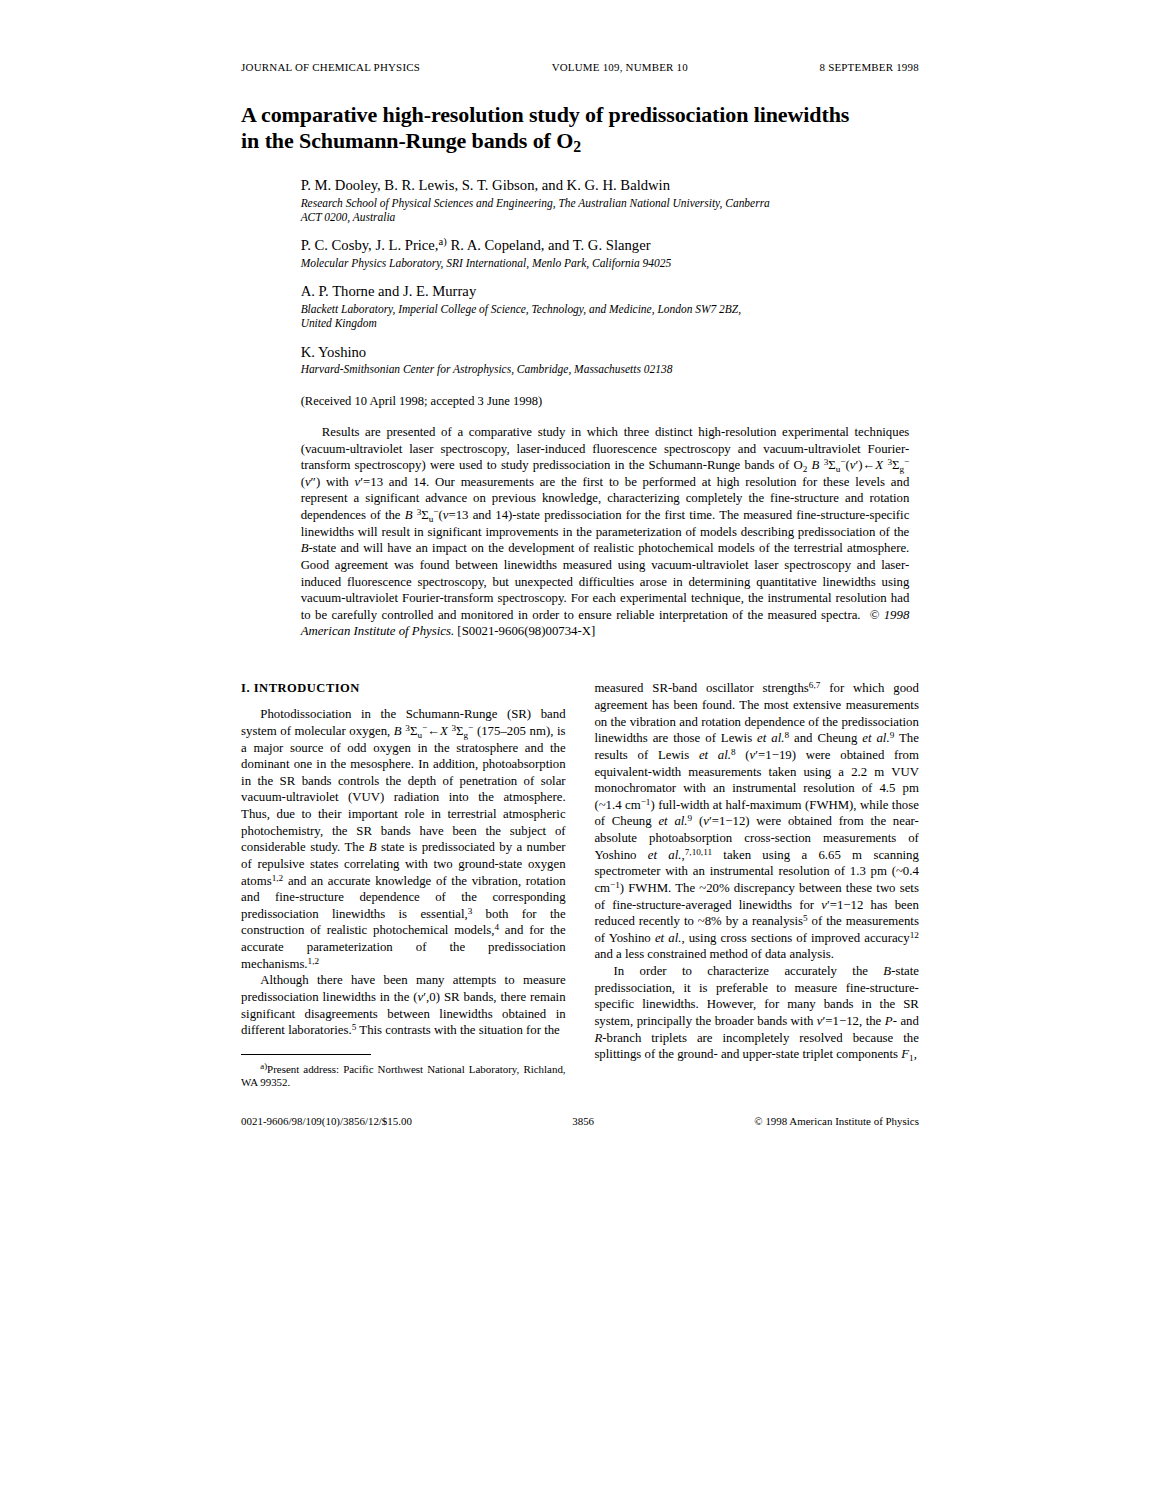JOURNAL OF CHEMICAL PHYSICS
VOLUME 109, NUMBER 10
8 SEPTEMBER 1998
A comparative high-resolution study of predissociation linewidths
in the Schumann-Runge bands of O2
P. M. Dooley, B. R. Lewis, S. T. Gibson, and K. G. H. Baldwin
Research School of Physical Sciences and Engineering, The Australian National University, Canberra
ACT 0200, Australia
P. C. Cosby, J. L. Price,a) R. A. Copeland, and T. G. Slanger
Molecular Physics Laboratory, SRI International, Menlo Park, California 94025
A. P. Thorne and J. E. Murray
Blackett Laboratory, Imperial College of Science, Technology, and Medicine, London SW7 2BZ,
United Kingdom
K. Yoshino
Harvard-Smithsonian Center for Astrophysics, Cambridge, Massachusetts 02138
(Received 10 April 1998; accepted 3 June 1998)
Results are presented of a comparative study in which three distinct high-resolution experimental techniques (vacuum-ultraviolet laser spectroscopy, laser-induced fluorescence spectroscopy and vacuum-ultraviolet Fourier-transform spectroscopy) were used to study predissociation in the Schumann-Runge bands of O2 B 3Σu−(v′)←X 3Σg−(v″) with v′=13 and 14. Our measurements are the first to be performed at high resolution for these levels and represent a significant advance on previous knowledge, characterizing completely the fine-structure and rotation dependences of the B 3Σu−(v=13 and 14)-state predissociation for the first time. The measured fine-structure-specific linewidths will result in significant improvements in the parameterization of models describing predissociation of the B-state and will have an impact on the development of realistic photochemical models of the terrestrial atmosphere. Good agreement was found between linewidths measured using vacuum-ultraviolet laser spectroscopy and laser-induced fluorescence spectroscopy, but unexpected difficulties arose in determining quantitative linewidths using vacuum-ultraviolet Fourier-transform spectroscopy. For each experimental technique, the instrumental resolution had to be carefully controlled and monitored in order to ensure reliable interpretation of the measured spectra. © 1998 American Institute of Physics. [S0021-9606(98)00734-X]
I. INTRODUCTION
Photodissociation in the Schumann-Runge (SR) band system of molecular oxygen, B 3Σu−←X 3Σg− (175–205 nm), is a major source of odd oxygen in the stratosphere and the dominant one in the mesosphere. In addition, photoabsorption in the SR bands controls the depth of penetration of solar vacuum-ultraviolet (VUV) radiation into the atmosphere. Thus, due to their important role in terrestrial atmospheric photochemistry, the SR bands have been the subject of considerable study. The B state is predissociated by a number of repulsive states correlating with two ground-state oxygen atoms1,2 and an accurate knowledge of the vibration, rotation and fine-structure dependence of the corresponding predissociation linewidths is essential,3 both for the construction of realistic photochemical models,4 and for the accurate parameterization of the predissociation mechanisms.1,2
Although there have been many attempts to measure predissociation linewidths in the (v′,0) SR bands, there remain significant disagreements between linewidths obtained in different laboratories.5 This contrasts with the situation for the
a) Present address: Pacific Northwest National Laboratory, Richland, WA 99352.
measured SR-band oscillator strengths6,7 for which good agreement has been found. The most extensive measurements on the vibration and rotation dependence of the predissociation linewidths are those of Lewis et al.8 and Cheung et al.9 The results of Lewis et al.8 (v′=1−19) were obtained from equivalent-width measurements taken using a 2.2 m VUV monochromator with an instrumental resolution of 4.5 pm (~1.4 cm−1) full-width at half-maximum (FWHM), while those of Cheung et al.9 (v′=1−12) were obtained from the near-absolute photoabsorption cross-section measurements of Yoshino et al.,7,10,11 taken using a 6.65 m scanning spectrometer with an instrumental resolution of 1.3 pm (~0.4 cm−1) FWHM. The ~20% discrepancy between these two sets of fine-structure-averaged linewidths for v′=1−12 has been reduced recently to ~8% by a reanalysis5 of the measurements of Yoshino et al., using cross sections of improved accuracy12 and a less constrained method of data analysis.
In order to characterize accurately the B-state predissociation, it is preferable to measure fine-structure-specific linewidths. However, for many bands in the SR system, principally the broader bands with v′=1−12, the P- and R-branch triplets are incompletely resolved because the splittings of the ground- and upper-state triplet components F1,
0021-9606/98/109(10)/3856/12/$15.00
3856
© 1998 American Institute of Physics